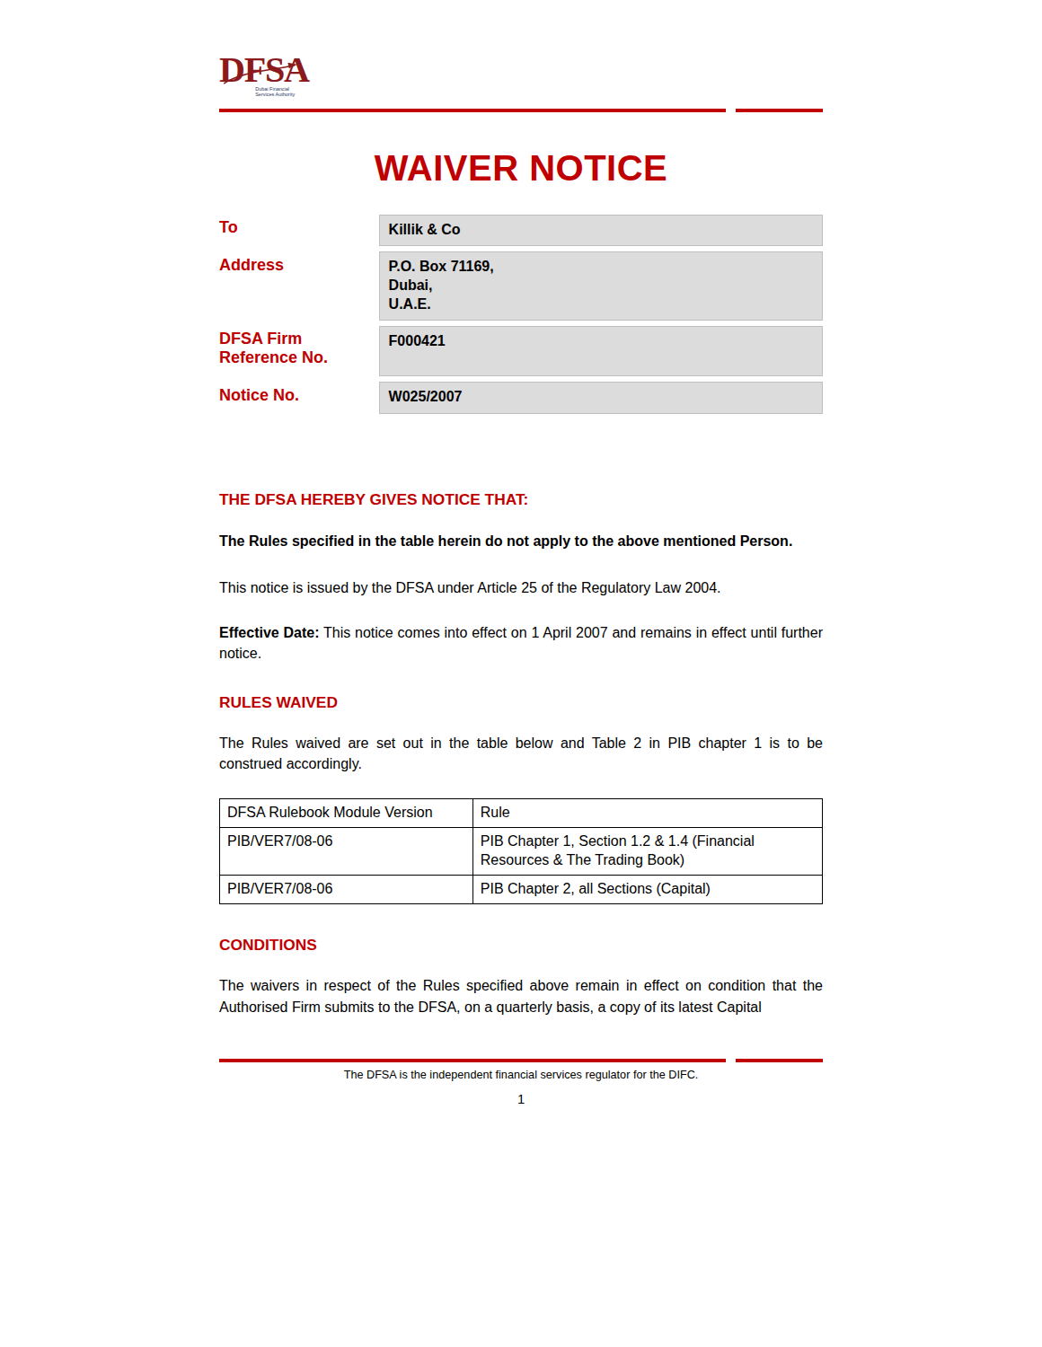DFSA Dubai Financial Services Authority
WAIVER NOTICE
| To | Killik & Co |
| Address | P.O. Box 71169, Dubai, U.A.E. |
| DFSA Firm Reference No. | F000421 |
| Notice No. | W025/2007 |
THE DFSA HEREBY GIVES NOTICE THAT:
The Rules specified in the table herein do not apply to the above mentioned Person.
This notice is issued by the DFSA under Article 25 of the Regulatory Law 2004.
Effective Date: This notice comes into effect on 1 April 2007 and remains in effect until further notice.
RULES WAIVED
The Rules waived are set out in the table below and Table 2 in PIB chapter 1 is to be construed accordingly.
| DFSA Rulebook Module Version | Rule |
| --- | --- |
| PIB/VER7/08-06 | PIB Chapter 1, Section 1.2 & 1.4 (Financial Resources & The Trading Book) |
| PIB/VER7/08-06 | PIB Chapter 2, all Sections (Capital) |
CONDITIONS
The waivers in respect of the Rules specified above remain in effect on condition that the Authorised Firm submits to the DFSA, on a quarterly basis, a copy of its latest Capital
The DFSA is the independent financial services regulator for the DIFC.
1